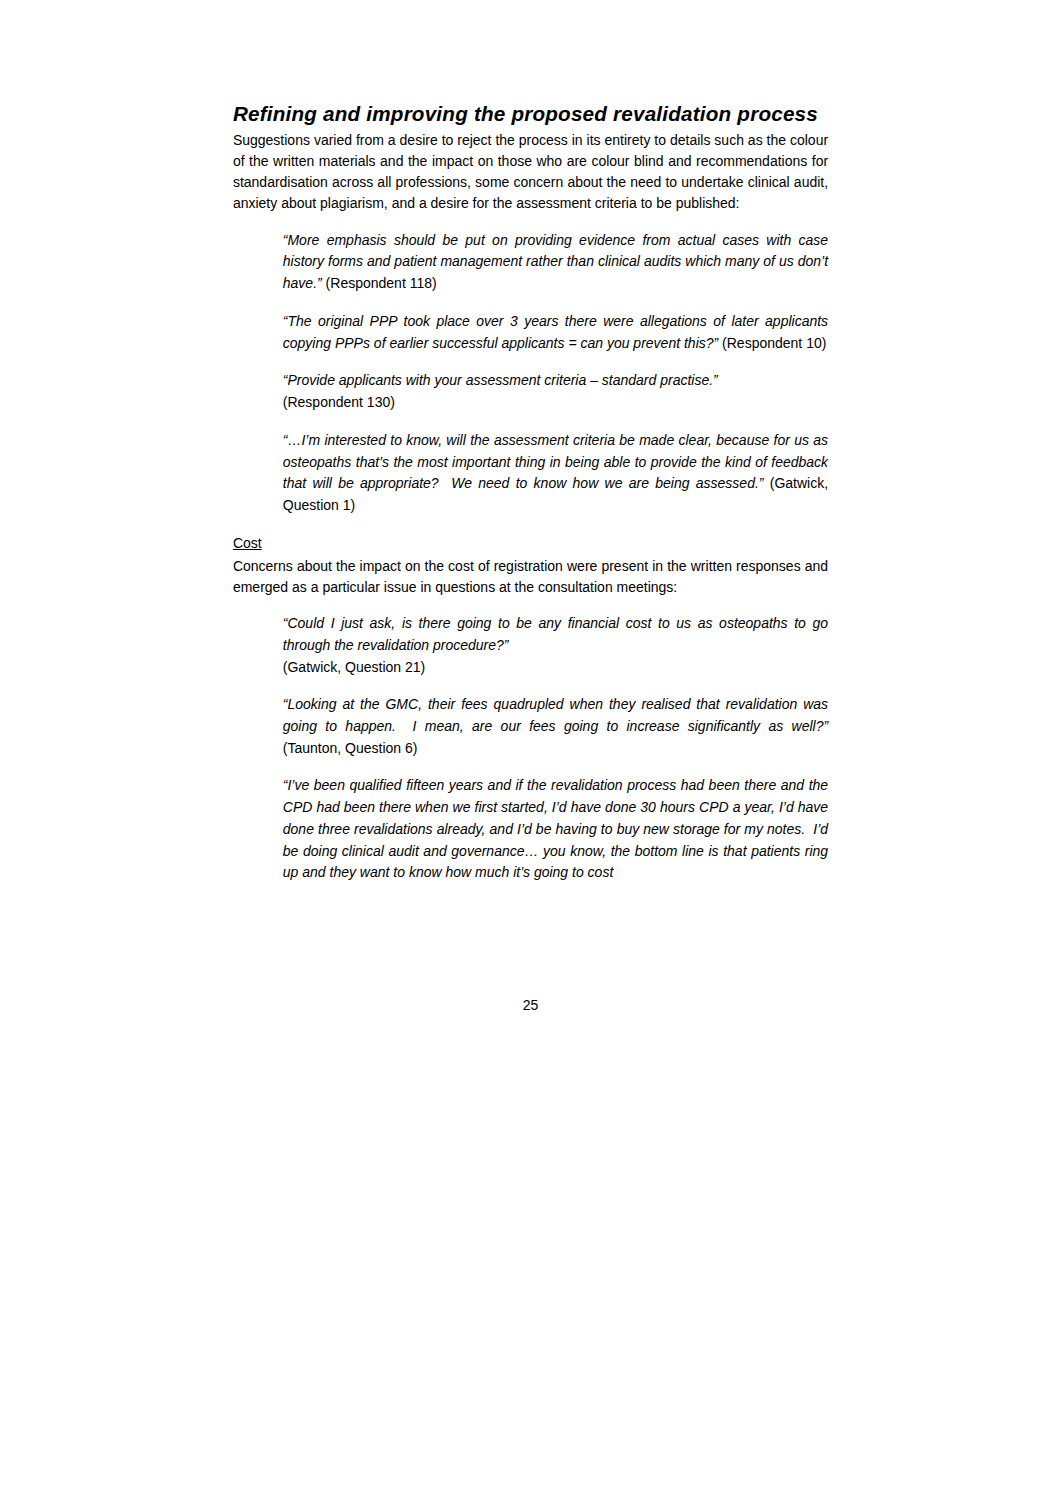Refining and improving the proposed revalidation process
Suggestions varied from a desire to reject the process in its entirety to details such as the colour of the written materials and the impact on those who are colour blind and recommendations for standardisation across all professions, some concern about the need to undertake clinical audit, anxiety about plagiarism, and a desire for the assessment criteria to be published:
“More emphasis should be put on providing evidence from actual cases with case history forms and patient management rather than clinical audits which many of us don’t have.” (Respondent 118)
“The original PPP took place over 3 years there were allegations of later applicants copying PPPs of earlier successful applicants = can you prevent this?” (Respondent 10)
“Provide applicants with your assessment criteria – standard practise.”
(Respondent 130)
“…I’m interested to know, will the assessment criteria be made clear, because for us as osteopaths that’s the most important thing in being able to provide the kind of feedback that will be appropriate? We need to know how we are being assessed.” (Gatwick, Question 1)
Cost
Concerns about the impact on the cost of registration were present in the written responses and emerged as a particular issue in questions at the consultation meetings:
“Could I just ask, is there going to be any financial cost to us as osteopaths to go through the revalidation procedure?”
(Gatwick, Question 21)
“Looking at the GMC, their fees quadrupled when they realised that revalidation was going to happen. I mean, are our fees going to increase significantly as well?” (Taunton, Question 6)
“I’ve been qualified fifteen years and if the revalidation process had been there and the CPD had been there when we first started, I’d have done 30 hours CPD a year, I’d have done three revalidations already, and I’d be having to buy new storage for my notes. I’d be doing clinical audit and governance… you know, the bottom line is that patients ring up and they want to know how much it’s going to cost
25